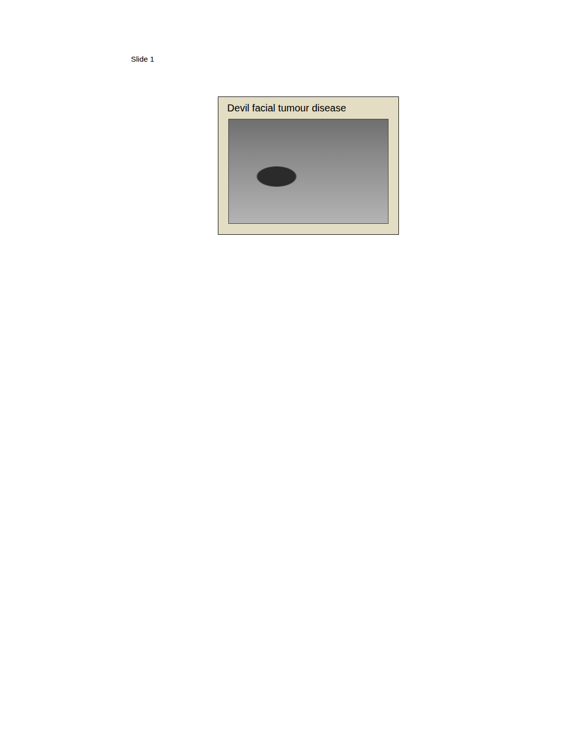Slide 1
Devil facial tumour disease
Tasmanian devil in grassland, black-and-white photograph